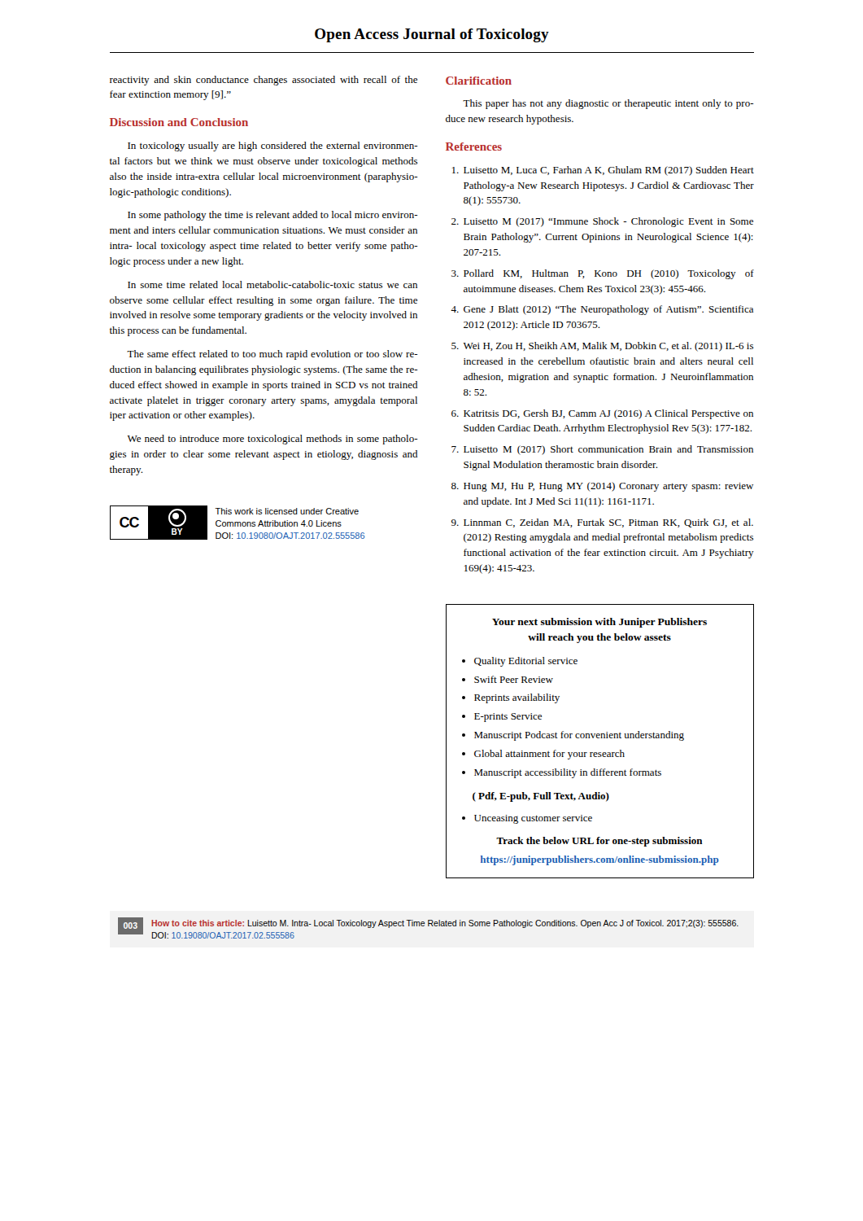Open Access Journal of Toxicology
reactivity and skin conductance changes associated with recall of the fear extinction memory [9].”
Discussion and Conclusion
In toxicology usually are high considered the external environmental factors but we think we must observe under toxicological methods also the inside intra-extra cellular local microenvironment (paraphysiologic-pathologic conditions).
In some pathology the time is relevant added to local micro environment and inters cellular communication situations. We must consider an intra- local toxicology aspect time related to better verify some pathologic process under a new light.
In some time related local metabolic-catabolic-toxic status we can observe some cellular effect resulting in some organ failure. The time involved in resolve some temporary gradients or the velocity involved in this process can be fundamental.
The same effect related to too much rapid evolution or too slow reduction in balancing equilibrates physiologic systems. (The same the reduced effect showed in example in sports trained in SCD vs not trained activate platelet in trigger coronary artery spams, amygdala temporal iper activation or other examples).
We need to introduce more toxicological methods in some pathologies in order to clear some relevant aspect in etiology, diagnosis and therapy.
CC
BY
This work is licensed under Creative
Commons Attribution 4.0 Licens
DOI: 10.19080/OAJT.2017.02.555586
Clarification
This paper has not any diagnostic or therapeutic intent only to produce new research hypothesis.
References
Luisetto M, Luca C, Farhan A K, Ghulam RM (2017) Sudden Heart Pathology-a New Research Hipotesys. J Cardiol & Cardiovasc Ther 8(1): 555730.
Luisetto M (2017) “Immune Shock - Chronologic Event in Some Brain Pathology”. Current Opinions in Neurological Science 1(4): 207-215.
Pollard KM, Hultman P, Kono DH (2010) Toxicology of autoimmune diseases. Chem Res Toxicol 23(3): 455-466.
Gene J Blatt (2012) “The Neuropathology of Autism”. Scientifica 2012 (2012): Article ID 703675.
Wei H, Zou H, Sheikh AM, Malik M, Dobkin C, et al. (2011) IL-6 is increased in the cerebellum ofautistic brain and alters neural cell adhesion, migration and synaptic formation. J Neuroinflammation 8: 52.
Katritsis DG, Gersh BJ, Camm AJ (2016) A Clinical Perspective on Sudden Cardiac Death. Arrhythm Electrophysiol Rev 5(3): 177-182.
Luisetto M (2017) Short communication Brain and Transmission Signal Modulation theramostic brain disorder.
Hung MJ, Hu P, Hung MY (2014) Coronary artery spasm: review and update. Int J Med Sci 11(11): 1161-1171.
Linnman C, Zeidan MA, Furtak SC, Pitman RK, Quirk GJ, et al. (2012) Resting amygdala and medial prefrontal metabolism predicts functional activation of the fear extinction circuit. Am J Psychiatry 169(4): 415-423.
Your next submission with Juniper Publishers
will reach you the below assets
Quality Editorial service
Swift Peer Review
Reprints availability
E-prints Service
Manuscript Podcast for convenient understanding
Global attainment for your research
Manuscript accessibility in different formats
( Pdf, E-pub, Full Text, Audio)
Unceasing customer service
Track the below URL for one-step submission https://juniperpublishers.com/online-submission.php
003
How to cite this article: Luisetto M. Intra- Local Toxicology Aspect Time Related in Some Pathologic Conditions. Open Acc J of Toxicol. 2017;2(3): 555586. DOI: 10.19080/OAJT.2017.02.555586